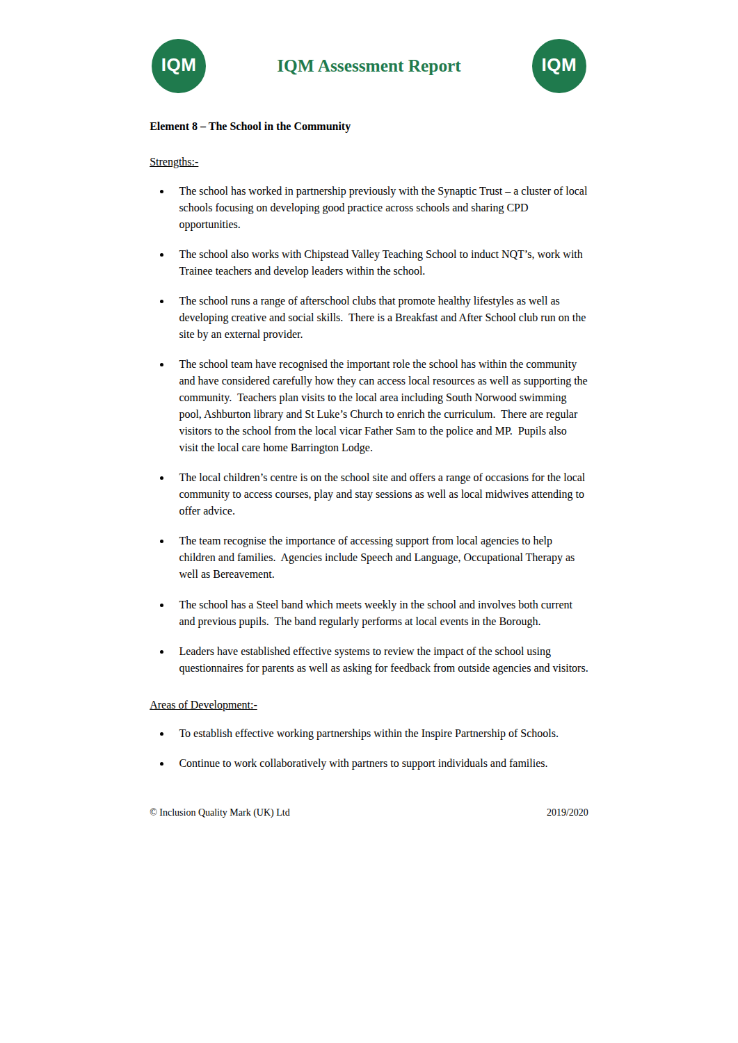IQM
IQM Assessment Report
IQM
Element 8 – The School in the Community
Strengths:-
The school has worked in partnership previously with the Synaptic Trust – a cluster of local schools focusing on developing good practice across schools and sharing CPD opportunities.
The school also works with Chipstead Valley Teaching School to induct NQT’s, work with Trainee teachers and develop leaders within the school.
The school runs a range of afterschool clubs that promote healthy lifestyles as well as developing creative and social skills. There is a Breakfast and After School club run on the site by an external provider.
The school team have recognised the important role the school has within the community and have considered carefully how they can access local resources as well as supporting the community. Teachers plan visits to the local area including South Norwood swimming pool, Ashburton library and St Luke’s Church to enrich the curriculum. There are regular visitors to the school from the local vicar Father Sam to the police and MP. Pupils also visit the local care home Barrington Lodge.
The local children’s centre is on the school site and offers a range of occasions for the local community to access courses, play and stay sessions as well as local midwives attending to offer advice.
The team recognise the importance of accessing support from local agencies to help children and families. Agencies include Speech and Language, Occupational Therapy as well as Bereavement.
The school has a Steel band which meets weekly in the school and involves both current and previous pupils. The band regularly performs at local events in the Borough.
Leaders have established effective systems to review the impact of the school using questionnaires for parents as well as asking for feedback from outside agencies and visitors.
Areas of Development:-
To establish effective working partnerships within the Inspire Partnership of Schools.
Continue to work collaboratively with partners to support individuals and families.
© Inclusion Quality Mark (UK) Ltd
2019/2020